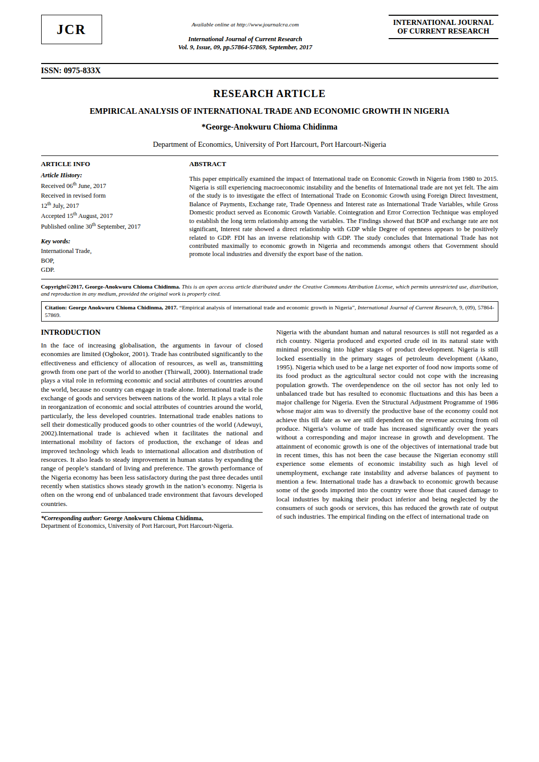JCR
Available online at http://www.journalcra.com
International Journal of Current Research
Vol. 9, Issue, 09, pp.57864-57869, September, 2017
INTERNATIONAL JOURNAL
OF CURRENT RESEARCH
ISSN: 0975-833X
RESEARCH ARTICLE
Empirical analysis of international trade and economic growth in Nigeria
*George-Anokwuru Chioma Chidinma
Department of Economics, University of Port Harcourt, Port Harcourt-Nigeria
ARTICLE INFO
Article History:
Received 06th June, 2017
Received in revised form
12th July, 2017
Accepted 15th August, 2017
Published online 30th September, 2017
Key words:
International Trade,
BOP,
GDP.
ABSTRACT
This paper empirically examined the impact of International trade on Economic Growth in Nigeria from 1980 to 2015. Nigeria is still experiencing macroeconomic instability and the benefits of International trade are not yet felt. The aim of the study is to investigate the effect of International Trade on Economic Growth using Foreign Direct Investment, Balance of Payments, Exchange rate, Trade Openness and Interest rate as International Trade Variables, while Gross Domestic product served as Economic Growth Variable. Cointegration and Error Correction Technique was employed to establish the long term relationship among the variables. The Findings showed that BOP and exchange rate are not significant, Interest rate showed a direct relationship with GDP while Degree of openness appears to be positively related to GDP. FDI has an inverse relationship with GDP. The study concludes that International Trade has not contributed maximally to economic growth in Nigeria and recommends amongst others that Government should promote local industries and diversify the export base of the nation.
Copyright©2017, George-Anokwuru Chioma Chidinma. This is an open access article distributed under the Creative Commons Attribution License, which permits unrestricted use, distribution, and reproduction in any medium, provided the original work is properly cited.
Citation: George Anokwuru Chioma Chidinma, 2017. “Empirical analysis of international trade and economic growth in Nigeria”, International Journal of Current Research, 9, (09), 57864-57869.
INTRODUCTION
In the face of increasing globalisation, the arguments in favour of closed economies are limited (Ogbokor, 2001). Trade has contributed significantly to the effectiveness and efficiency of allocation of resources, as well as, transmitting growth from one part of the world to another (Thirwall, 2000). International trade plays a vital role in reforming economic and social attributes of countries around the world, because no country can engage in trade alone. International trade is the exchange of goods and services between nations of the world. It plays a vital role in reorganization of economic and social attributes of countries around the world, particularly, the less developed countries. International trade enables nations to sell their domestically produced goods to other countries of the world (Adewuyi, 2002).International trade is achieved when it facilitates the national and international mobility of factors of production, the exchange of ideas and improved technology which leads to international allocation and distribution of resources. It also leads to steady improvement in human status by expanding the range of people’s standard of living and preference. The growth performance of the Nigeria economy has been less satisfactory during the past three decades until recently when statistics shows steady growth in the nation’s economy. Nigeria is often on the wrong end of unbalanced trade environment that favours developed countries.
*Corresponding author: George Anokwuru Chioma Chidinma,
Department of Economics, University of Port Harcourt, Port Harcourt-Nigeria.
Nigeria with the abundant human and natural resources is still not regarded as a rich country. Nigeria produced and exported crude oil in its natural state with minimal processing into higher stages of product development. Nigeria is still locked essentially in the primary stages of petroleum development (Akano, 1995). Nigeria which used to be a large net exporter of food now imports some of its food product as the agricultural sector could not cope with the increasing population growth. The overdependence on the oil sector has not only led to unbalanced trade but has resulted to economic fluctuations and this has been a major challenge for Nigeria. Even the Structural Adjustment Programme of 1986 whose major aim was to diversify the productive base of the economy could not achieve this till date as we are still dependent on the revenue accruing from oil produce. Nigeria’s volume of trade has increased significantly over the years without a corresponding and major increase in growth and development. The attainment of economic growth is one of the objectives of international trade but in recent times, this has not been the case because the Nigerian economy still experience some elements of economic instability such as high level of unemployment, exchange rate instability and adverse balances of payment to mention a few. International trade has a drawback to economic growth because some of the goods imported into the country were those that caused damage to local industries by making their product inferior and being neglected by the consumers of such goods or services, this has reduced the growth rate of output of such industries. The empirical finding on the effect of international trade on